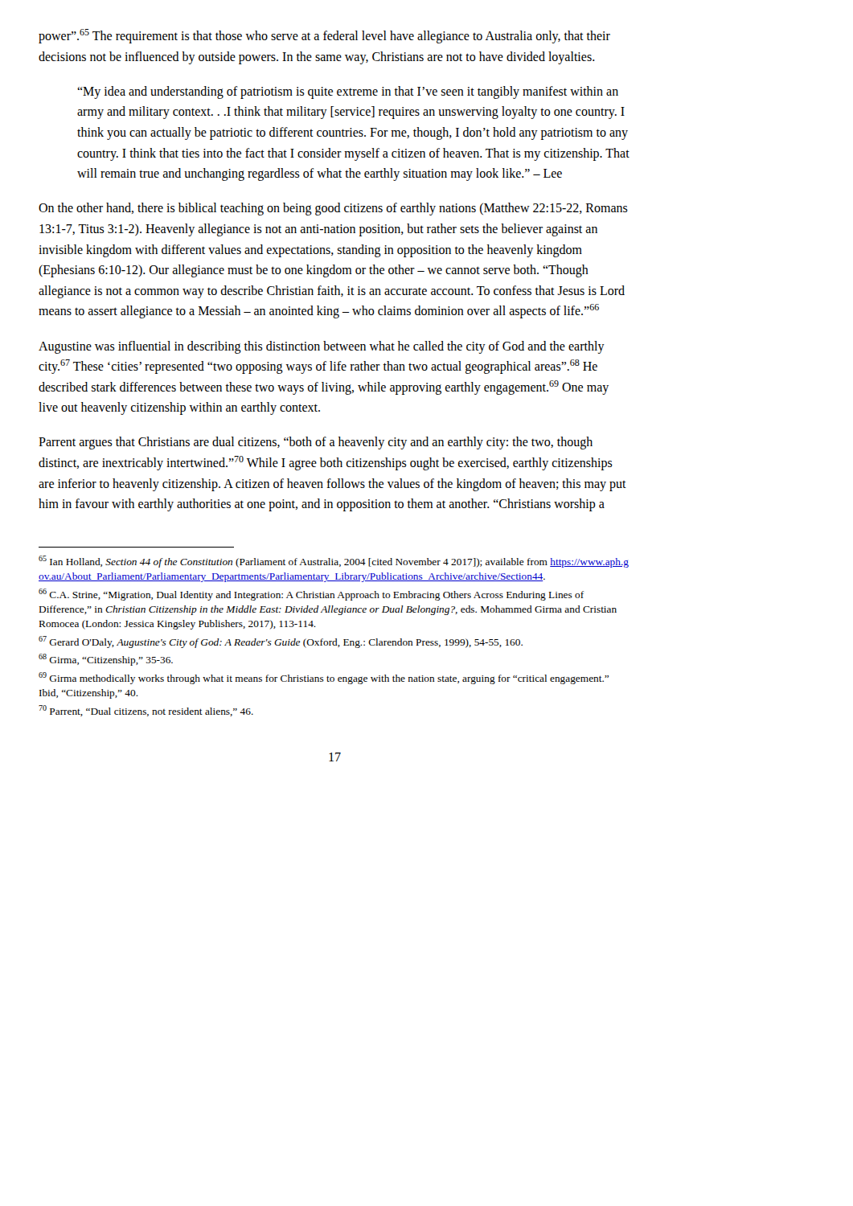power”.65 The requirement is that those who serve at a federal level have allegiance to Australia only, that their decisions not be influenced by outside powers. In the same way, Christians are not to have divided loyalties.
“My idea and understanding of patriotism is quite extreme in that I’ve seen it tangibly manifest within an army and military context. . .I think that military [service] requires an unswerving loyalty to one country. I think you can actually be patriotic to different countries. For me, though, I don’t hold any patriotism to any country. I think that ties into the fact that I consider myself a citizen of heaven. That is my citizenship. That will remain true and unchanging regardless of what the earthly situation may look like.” – Lee
On the other hand, there is biblical teaching on being good citizens of earthly nations (Matthew 22:15-22, Romans 13:1-7, Titus 3:1-2). Heavenly allegiance is not an anti-nation position, but rather sets the believer against an invisible kingdom with different values and expectations, standing in opposition to the heavenly kingdom (Ephesians 6:10-12). Our allegiance must be to one kingdom or the other – we cannot serve both. “Though allegiance is not a common way to describe Christian faith, it is an accurate account. To confess that Jesus is Lord means to assert allegiance to a Messiah – an anointed king – who claims dominion over all aspects of life.”66
Augustine was influential in describing this distinction between what he called the city of God and the earthly city.67 These ‘cities’ represented “two opposing ways of life rather than two actual geographical areas”.68 He described stark differences between these two ways of living, while approving earthly engagement.69 One may live out heavenly citizenship within an earthly context.
Parrent argues that Christians are dual citizens, “both of a heavenly city and an earthly city: the two, though distinct, are inextricably intertwined.”70 While I agree both citizenships ought be exercised, earthly citizenships are inferior to heavenly citizenship. A citizen of heaven follows the values of the kingdom of heaven; this may put him in favour with earthly authorities at one point, and in opposition to them at another. “Christians worship a
65 Ian Holland, Section 44 of the Constitution (Parliament of Australia, 2004 [cited November 4 2017]); available from https://www.aph.gov.au/About_Parliament/Parliamentary_Departments/Parliamentary_Library/Publications_Archive/archive/Section44.
66 C.A. Strine, “Migration, Dual Identity and Integration: A Christian Approach to Embracing Others Across Enduring Lines of Difference,” in Christian Citizenship in the Middle East: Divided Allegiance or Dual Belonging?, eds. Mohammed Girma and Cristian Romocea (London: Jessica Kingsley Publishers, 2017), 113-114.
67 Gerard O'Daly, Augustine's City of God: A Reader's Guide (Oxford, Eng.: Clarendon Press, 1999), 54-55, 160.
68 Girma, “Citizenship,” 35-36.
69 Girma methodically works through what it means for Christians to engage with the nation state, arguing for “critical engagement.” Ibid, “Citizenship,” 40.
70 Parrent, “Dual citizens, not resident aliens,” 46.
17